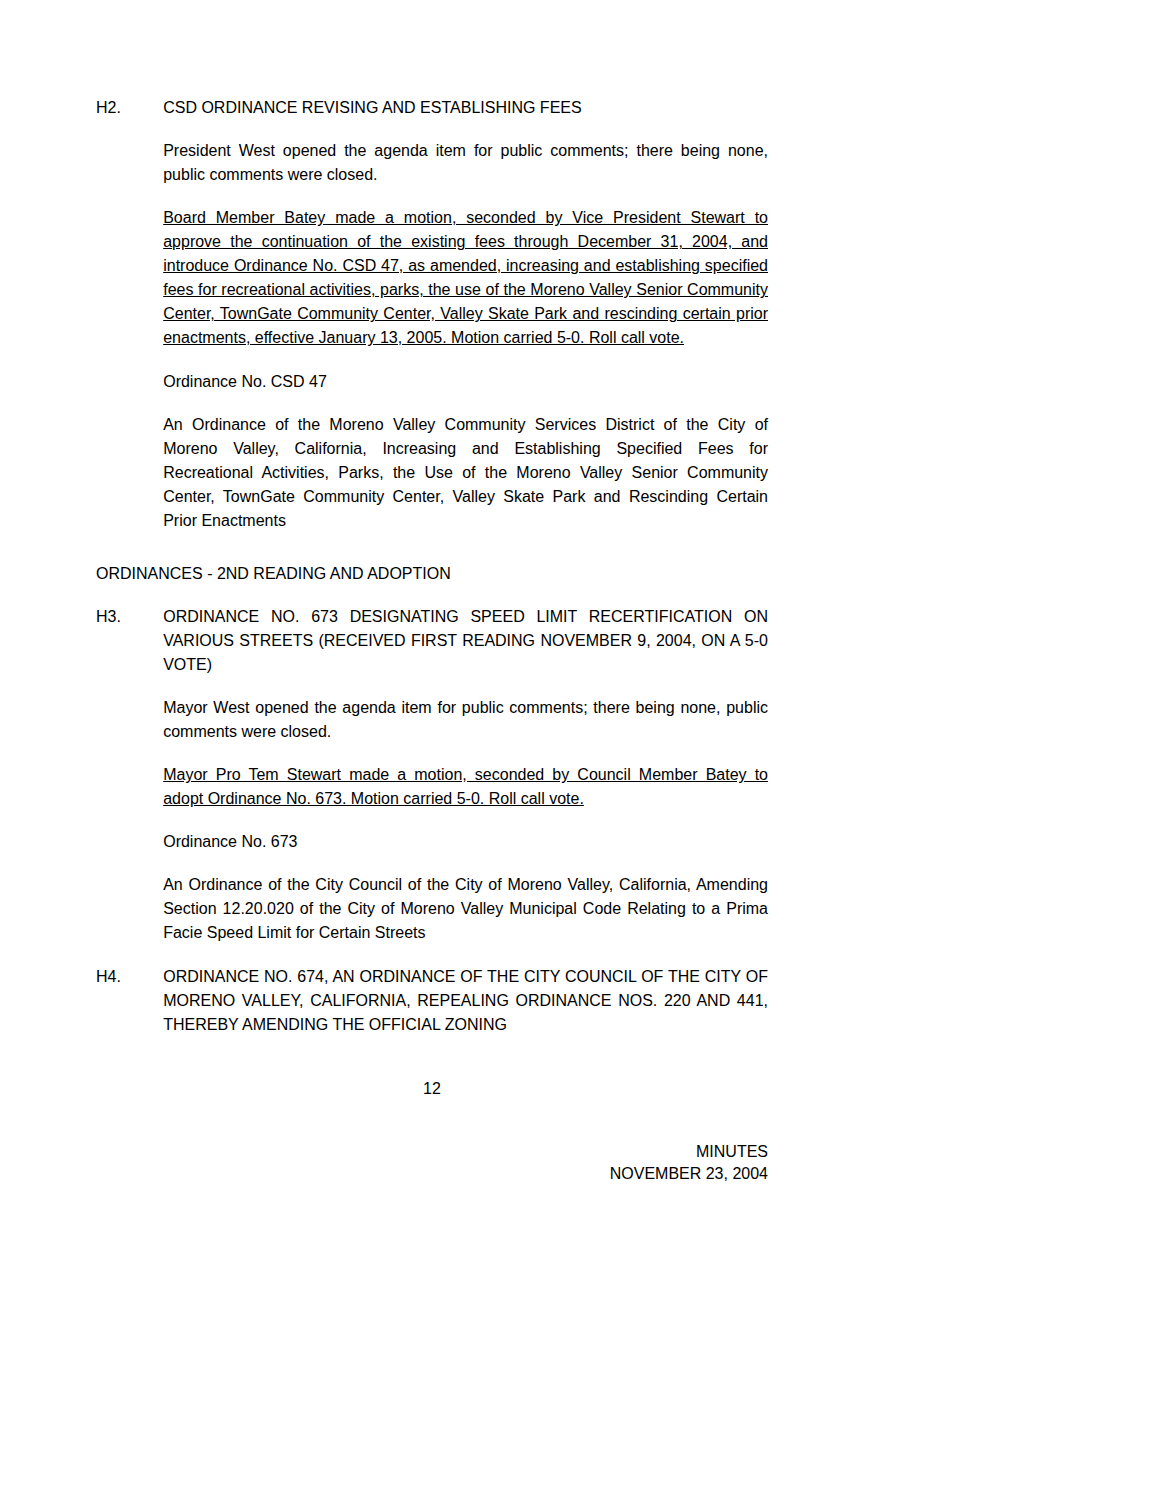H2.
CSD ORDINANCE REVISING AND ESTABLISHING FEES
President West opened the agenda item for public comments; there being none, public comments were closed.
Board Member Batey made a motion, seconded by Vice President Stewart to approve the continuation of the existing fees through December 31, 2004, and introduce Ordinance No. CSD 47, as amended, increasing and establishing specified fees for recreational activities, parks, the use of the Moreno Valley Senior Community Center, TownGate Community Center, Valley Skate Park and rescinding certain prior enactments, effective January 13, 2005. Motion carried 5-0. Roll call vote.
Ordinance No. CSD 47
An Ordinance of the Moreno Valley Community Services District of the City of Moreno Valley, California, Increasing and Establishing Specified Fees for Recreational Activities, Parks, the Use of the Moreno Valley Senior Community Center, TownGate Community Center, Valley Skate Park and Rescinding Certain Prior Enactments
ORDINANCES - 2ND READING AND ADOPTION
H3.
ORDINANCE NO. 673 DESIGNATING SPEED LIMIT RECERTIFICATION ON VARIOUS STREETS (RECEIVED FIRST READING NOVEMBER 9, 2004, ON A 5-0 VOTE)
Mayor West opened the agenda item for public comments; there being none, public comments were closed.
Mayor Pro Tem Stewart made a motion, seconded by Council Member Batey to adopt Ordinance No. 673. Motion carried 5-0. Roll call vote.
Ordinance No. 673
An Ordinance of the City Council of the City of Moreno Valley, California, Amending Section 12.20.020 of the City of Moreno Valley Municipal Code Relating to a Prima Facie Speed Limit for Certain Streets
H4.
ORDINANCE NO. 674, AN ORDINANCE OF THE CITY COUNCIL OF THE CITY OF MORENO VALLEY, CALIFORNIA, REPEALING ORDINANCE NOS. 220 AND 441, THEREBY AMENDING THE OFFICIAL ZONING
12
MINUTES
NOVEMBER 23, 2004